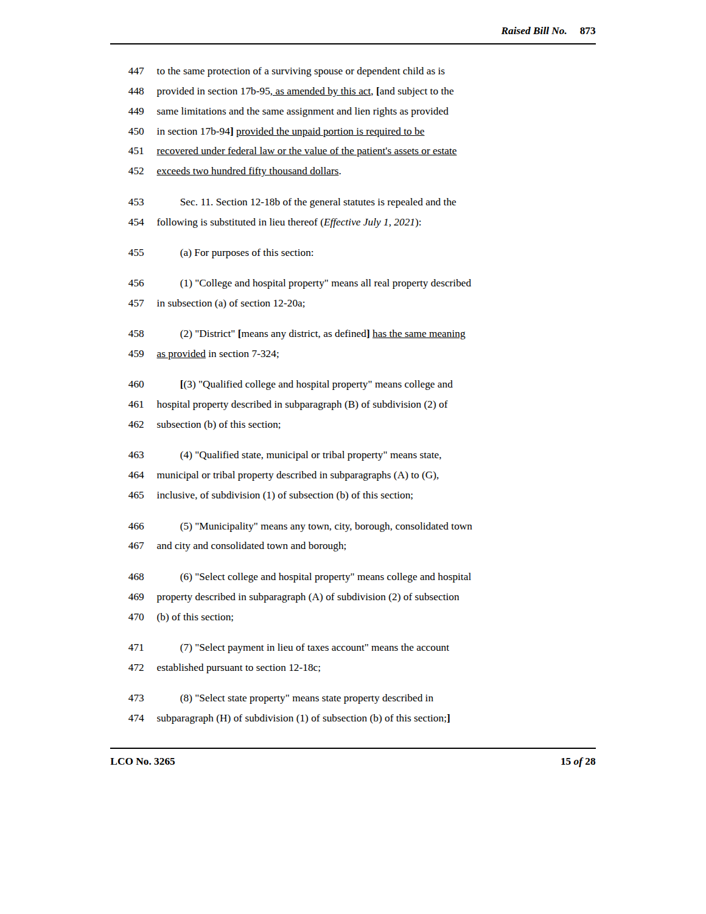Raised Bill No. 873
447 to the same protection of a surviving spouse or dependent child as is
448 provided in section 17b-95, as amended by this act, [and subject to the
449 same limitations and the same assignment and lien rights as provided
450 in section 17b-94] provided the unpaid portion is required to be
451 recovered under federal law or the value of the patient's assets or estate
452 exceeds two hundred fifty thousand dollars.
453 Sec. 11. Section 12-18b of the general statutes is repealed and the
454 following is substituted in lieu thereof (Effective July 1, 2021):
455 (a) For purposes of this section:
456 (1) "College and hospital property" means all real property described
457 in subsection (a) of section 12-20a;
458 (2) "District" [means any district, as defined] has the same meaning
459 as provided in section 7-324;
460 [(3) "Qualified college and hospital property" means college and
461 hospital property described in subparagraph (B) of subdivision (2) of
462 subsection (b) of this section;
463 (4) "Qualified state, municipal or tribal property" means state,
464 municipal or tribal property described in subparagraphs (A) to (G),
465 inclusive, of subdivision (1) of subsection (b) of this section;
466 (5) "Municipality" means any town, city, borough, consolidated town
467 and city and consolidated town and borough;
468 (6) "Select college and hospital property" means college and hospital
469 property described in subparagraph (A) of subdivision (2) of subsection
470(b) of this section;
471 (7) "Select payment in lieu of taxes account" means the account
472 established pursuant to section 12-18c;
473 (8) "Select state property" means state property described in
474 subparagraph (H) of subdivision (1) of subsection (b) of this section;]
LCO No. 3265 15 of 28